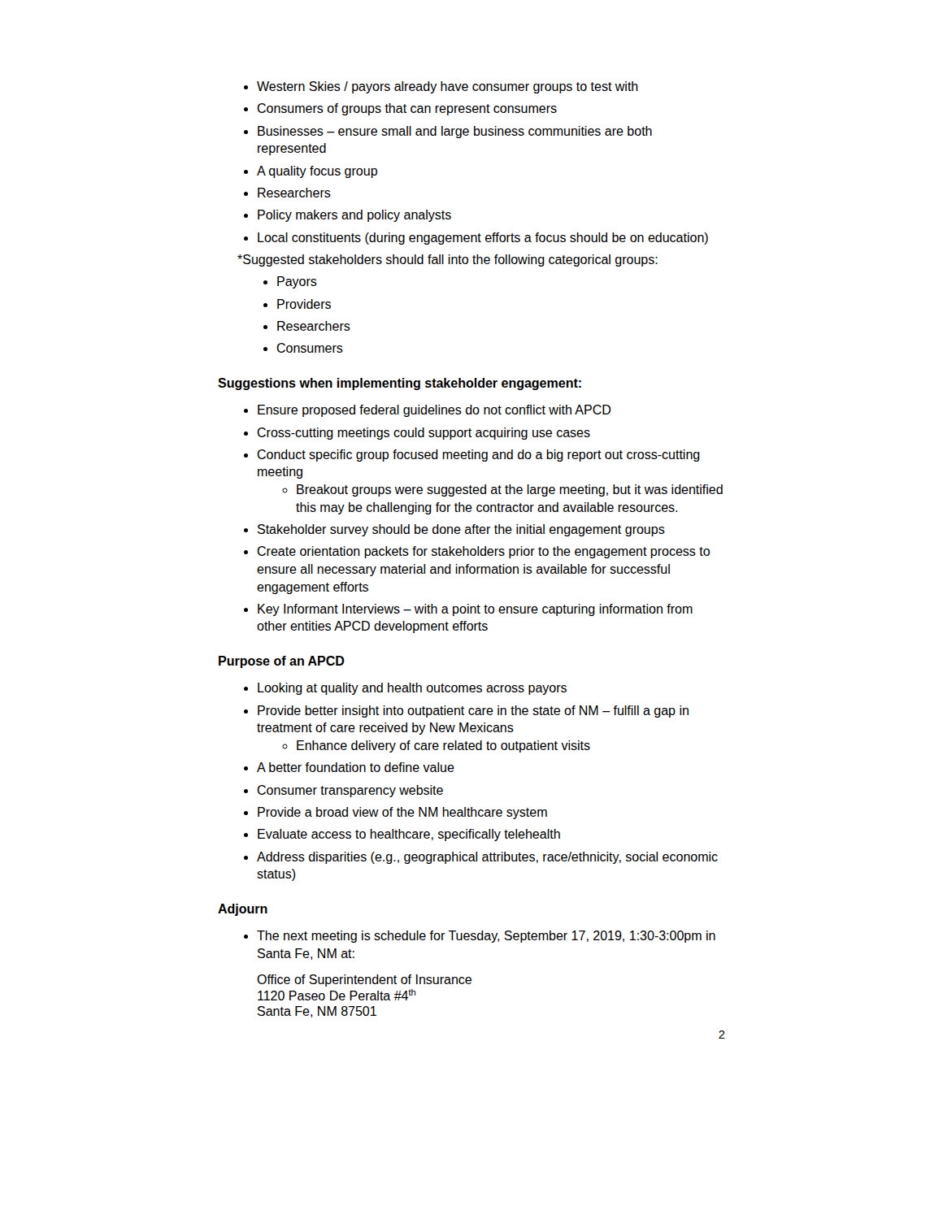Western Skies / payors already have consumer groups to test with
Consumers of groups that can represent consumers
Businesses – ensure small and large business communities are both represented
A quality focus group
Researchers
Policy makers and policy analysts
Local constituents (during engagement efforts a focus should be on education)
*Suggested stakeholders should fall into the following categorical groups:
Payors
Providers
Researchers
Consumers
Suggestions when implementing stakeholder engagement:
Ensure proposed federal guidelines do not conflict with APCD
Cross-cutting meetings could support acquiring use cases
Conduct specific group focused meeting and do a big report out cross-cutting meeting
Breakout groups were suggested at the large meeting, but it was identified this may be challenging for the contractor and available resources.
Stakeholder survey should be done after the initial engagement groups
Create orientation packets for stakeholders prior to the engagement process to ensure all necessary material and information is available for successful engagement efforts
Key Informant Interviews – with a point to ensure capturing information from other entities APCD development efforts
Purpose of an APCD
Looking at quality and health outcomes across payors
Provide better insight into outpatient care in the state of NM – fulfill a gap in treatment of care received by New Mexicans
Enhance delivery of care related to outpatient visits
A better foundation to define value
Consumer transparency website
Provide a broad view of the NM healthcare system
Evaluate access to healthcare, specifically telehealth
Address disparities (e.g., geographical attributes, race/ethnicity, social economic status)
Adjourn
The next meeting is schedule for Tuesday, September 17, 2019, 1:30-3:00pm in Santa Fe, NM at:
Office of Superintendent of Insurance
1120 Paseo De Peralta #4th
Santa Fe, NM 87501
2